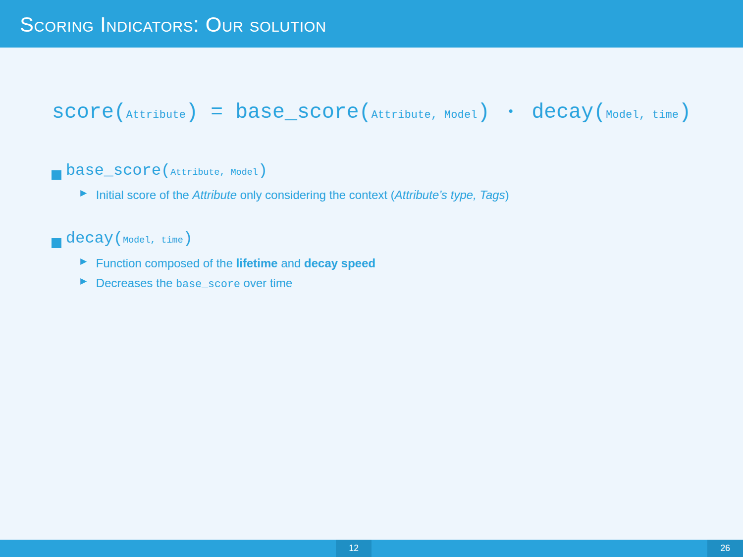Scoring Indicators: Our solution
score(Attribute) = base_score(Attribute, Model) • decay(Model, time)
base_score(Attribute, Model)
Initial score of the Attribute only considering the context (Attribute’s type, Tags)
decay(Model, time)
Function composed of the lifetime and decay speed
Decreases the base_score over time
12
26